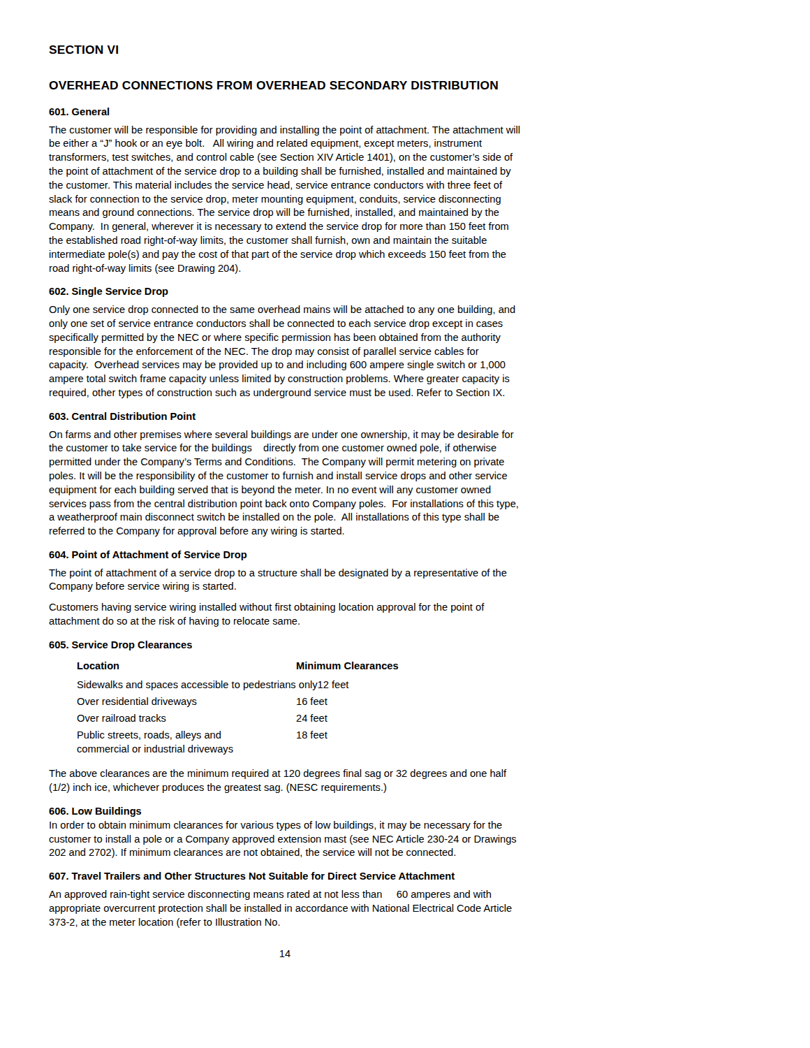SECTION VI
OVERHEAD CONNECTIONS FROM OVERHEAD SECONDARY DISTRIBUTION
601. General
The customer will be responsible for providing and installing the point of attachment. The attachment will be either a “J” hook or an eye bolt. All wiring and related equipment, except meters, instrument transformers, test switches, and control cable (see Section XIV Article 1401), on the customer’s side of the point of attachment of the service drop to a building shall be furnished, installed and maintained by the customer. This material includes the service head, service entrance conductors with three feet of slack for connection to the service drop, meter mounting equipment, conduits, service disconnecting means and ground connections. The service drop will be furnished, installed, and maintained by the Company. In general, wherever it is necessary to extend the service drop for more than 150 feet from the established road right-of-way limits, the customer shall furnish, own and maintain the suitable intermediate pole(s) and pay the cost of that part of the service drop which exceeds 150 feet from the road right-of-way limits (see Drawing 204).
602. Single Service Drop
Only one service drop connected to the same overhead mains will be attached to any one building, and only one set of service entrance conductors shall be connected to each service drop except in cases specifically permitted by the NEC or where specific permission has been obtained from the authority responsible for the enforcement of the NEC. The drop may consist of parallel service cables for capacity. Overhead services may be provided up to and including 600 ampere single switch or 1,000 ampere total switch frame capacity unless limited by construction problems. Where greater capacity is required, other types of construction such as underground service must be used. Refer to Section IX.
603. Central Distribution Point
On farms and other premises where several buildings are under one ownership, it may be desirable for the customer to take service for the buildings directly from one customer owned pole, if otherwise permitted under the Company’s Terms and Conditions. The Company will permit metering on private poles. It will be the responsibility of the customer to furnish and install service drops and other service equipment for each building served that is beyond the meter. In no event will any customer owned services pass from the central distribution point back onto Company poles. For installations of this type, a weatherproof main disconnect switch be installed on the pole. All installations of this type shall be referred to the Company for approval before any wiring is started.
604. Point of Attachment of Service Drop
The point of attachment of a service drop to a structure shall be designated by a representative of the Company before service wiring is started.
Customers having service wiring installed without first obtaining location approval for the point of attachment do so at the risk of having to relocate same.
605. Service Drop Clearances
| Location | Minimum Clearances |
| --- | --- |
| Sidewalks and spaces accessible to pedestrians only12 feet |
| Over residential driveways | 16 feet |
| Over railroad tracks | 24 feet |
| Public streets, roads, alleys and commercial or industrial driveways | 18 feet |
The above clearances are the minimum required at 120 degrees final sag or 32 degrees and one half (1/2) inch ice, whichever produces the greatest sag. (NESC requirements.)
606. Low Buildings
In order to obtain minimum clearances for various types of low buildings, it may be necessary for the customer to install a pole or a Company approved extension mast (see NEC Article 230-24 or Drawings 202 and 2702). If minimum clearances are not obtained, the service will not be connected.
607. Travel Trailers and Other Structures Not Suitable for Direct Service Attachment
An approved rain-tight service disconnecting means rated at not less than 60 amperes and with appropriate overcurrent protection shall be installed in accordance with National Electrical Code Article 373-2, at the meter location (refer to Illustration No.
14